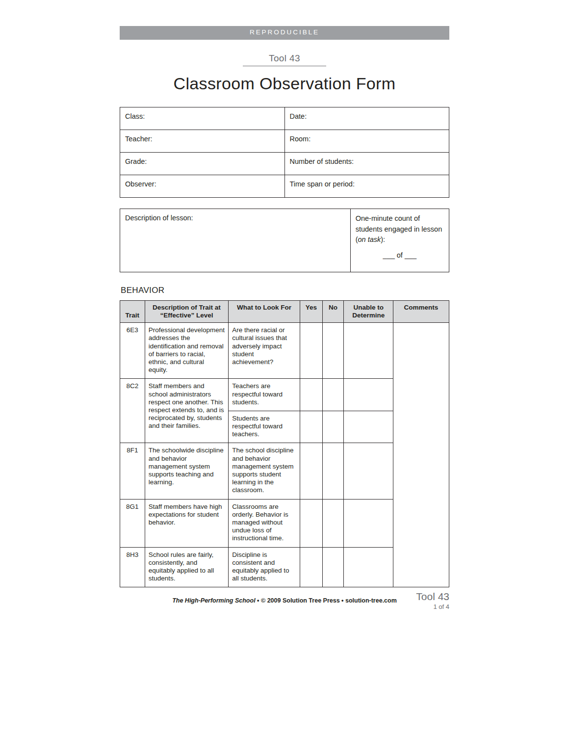Reproducible
Tool 43
Classroom Observation Form
| Class: | Date: |
| Teacher: | Room: |
| Grade: | Number of students: |
| Observer: | Time span or period: |
| Description of lesson: | One-minute count of students engaged in lesson ( on task ): ___ of ___ |
BEHAVIOR
| Trait | Description of Trait at “Effective” Level | What to Look For | Yes | No | Unable to Determine | Comments |
| --- | --- | --- | --- | --- | --- | --- |
| 6E3 | Professional development addresses the identification and removal of barriers to racial, ethnic, and cultural equity. | Are there racial or cultural issues that adversely impact student achievement? | | | | |
| 8C2 | Staff members and school administrators respect one another. This respect extends to, and is reciprocated by, students and their families. | Teachers are respectful toward students. | | | |
| Students are respectful toward teachers. | | | |
| 8F1 | The schoolwide discipline and behavior management system supports teaching and learning. | The school discipline and behavior management system supports student learning in the classroom. | | | |
| 8G1 | Staff members have high expectations for student behavior. | Classrooms are orderly. Behavior is managed without undue loss of instructional time. | | | |
| 8H3 | School rules are fairly, consistently, and equitably applied to all students. | Discipline is consistent and equitably applied to all students. | | | |
The High-Performing School • © 2009 Solution Tree Press • solution-tree.com
Tool 43
1 of 4